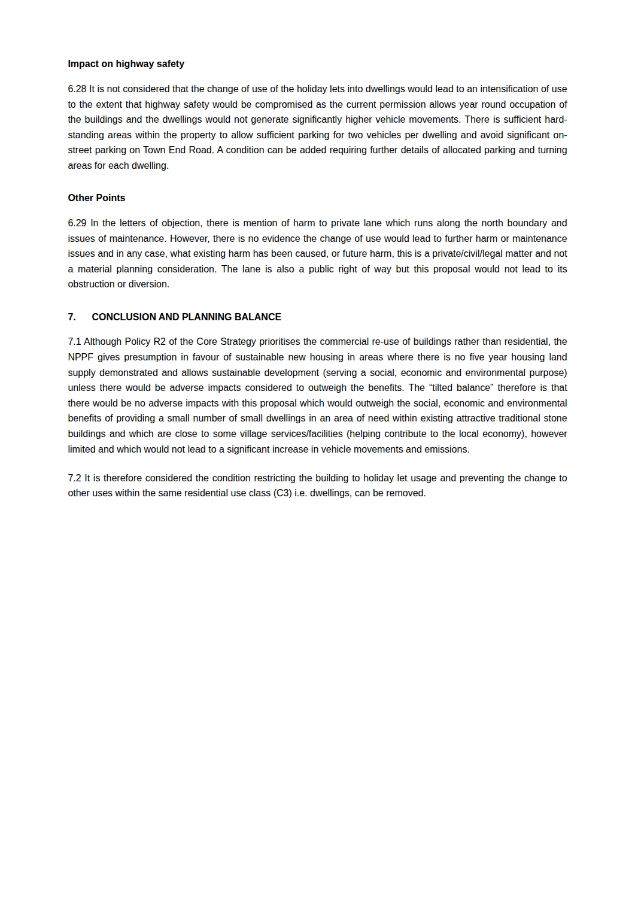Impact on highway safety
6.28 It is not considered that the change of use of the holiday lets into dwellings would lead to an intensification of use to the extent that highway safety would be compromised as the current permission allows year round occupation of the buildings and the dwellings would not generate significantly higher vehicle movements. There is sufficient hard-standing areas within the property to allow sufficient parking for two vehicles per dwelling and avoid significant on-street parking on Town End Road. A condition can be added requiring further details of allocated parking and turning areas for each dwelling.
Other Points
6.29 In the letters of objection, there is mention of harm to private lane which runs along the north boundary and issues of maintenance. However, there is no evidence the change of use would lead to further harm or maintenance issues and in any case, what existing harm has been caused, or future harm, this is a private/civil/legal matter and not a material planning consideration. The lane is also a public right of way but this proposal would not lead to its obstruction or diversion.
7. CONCLUSION AND PLANNING BALANCE
7.1 Although Policy R2 of the Core Strategy prioritises the commercial re-use of buildings rather than residential, the NPPF gives presumption in favour of sustainable new housing in areas where there is no five year housing land supply demonstrated and allows sustainable development (serving a social, economic and environmental purpose) unless there would be adverse impacts considered to outweigh the benefits. The “tilted balance” therefore is that there would be no adverse impacts with this proposal which would outweigh the social, economic and environmental benefits of providing a small number of small dwellings in an area of need within existing attractive traditional stone buildings and which are close to some village services/facilities (helping contribute to the local economy), however limited and which would not lead to a significant increase in vehicle movements and emissions.
7.2 It is therefore considered the condition restricting the building to holiday let usage and preventing the change to other uses within the same residential use class (C3) i.e. dwellings, can be removed.